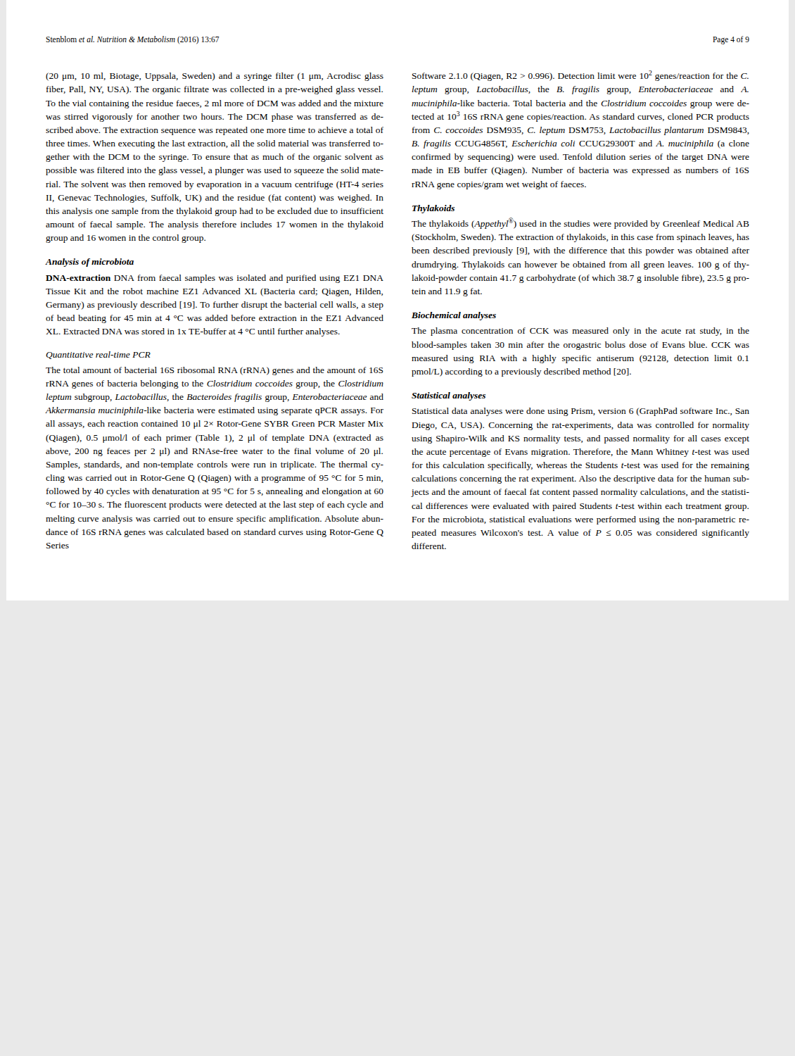Stenblom et al. Nutrition & Metabolism (2016) 13:67 Page 4 of 9
(20 μm, 10 ml, Biotage, Uppsala, Sweden) and a syringe filter (1 μm, Acrodisc glass fiber, Pall, NY, USA). The organic filtrate was collected in a pre-weighed glass vessel. To the vial containing the residue faeces, 2 ml more of DCM was added and the mixture was stirred vigorously for another two hours. The DCM phase was transferred as described above. The extraction sequence was repeated one more time to achieve a total of three times. When executing the last extraction, all the solid material was transferred together with the DCM to the syringe. To ensure that as much of the organic solvent as possible was filtered into the glass vessel, a plunger was used to squeeze the solid material. The solvent was then removed by evaporation in a vacuum centrifuge (HT-4 series II, Genevac Technologies, Suffolk, UK) and the residue (fat content) was weighed. In this analysis one sample from the thylakoid group had to be excluded due to insufficient amount of faecal sample. The analysis therefore includes 17 women in the thylakoid group and 16 women in the control group.
Analysis of microbiota
DNA-extraction DNA from faecal samples was isolated and purified using EZ1 DNA Tissue Kit and the robot machine EZ1 Advanced XL (Bacteria card; Qiagen, Hilden, Germany) as previously described [19]. To further disrupt the bacterial cell walls, a step of bead beating for 45 min at 4 °C was added before extraction in the EZ1 Advanced XL. Extracted DNA was stored in 1x TE-buffer at 4 °C until further analyses.
Quantitative real-time PCR
The total amount of bacterial 16S ribosomal RNA (rRNA) genes and the amount of 16S rRNA genes of bacteria belonging to the Clostridium coccoides group, the Clostridium leptum subgroup, Lactobacillus, the Bacteroides fragilis group, Enterobacteriaceae and Akkermansia muciniphila-like bacteria were estimated using separate qPCR assays. For all assays, each reaction contained 10 μl 2× Rotor-Gene SYBR Green PCR Master Mix (Qiagen), 0.5 μmol/l of each primer (Table 1), 2 μl of template DNA (extracted as above, 200 ng feaces per 2 μl) and RNAse-free water to the final volume of 20 μl. Samples, standards, and non-template controls were run in triplicate. The thermal cycling was carried out in Rotor-Gene Q (Qiagen) with a programme of 95 °C for 5 min, followed by 40 cycles with denaturation at 95 °C for 5 s, annealing and elongation at 60 °C for 10–30 s. The fluorescent products were detected at the last step of each cycle and melting curve analysis was carried out to ensure specific amplification. Absolute abundance of 16S rRNA genes was calculated based on standard curves using Rotor-Gene Q Series
Software 2.1.0 (Qiagen, R2 > 0.996). Detection limit were 102 genes/reaction for the C. leptum group, Lactobacillus, the B. fragilis group, Enterobacteriaceae and A. muciniphila-like bacteria. Total bacteria and the Clostridium coccoides group were detected at 103 16S rRNA gene copies/reaction. As standard curves, cloned PCR products from C. coccoides DSM935, C. leptum DSM753, Lactobacillus plantarum DSM9843, B. fragilis CCUG4856T, Escherichia coli CCUG29300T and A. muciniphila (a clone confirmed by sequencing) were used. Tenfold dilution series of the target DNA were made in EB buffer (Qiagen). Number of bacteria was expressed as numbers of 16S rRNA gene copies/gram wet weight of faeces.
Thylakoids
The thylakoids (Appethyl®) used in the studies were provided by Greenleaf Medical AB (Stockholm, Sweden). The extraction of thylakoids, in this case from spinach leaves, has been described previously [9], with the difference that this powder was obtained after drumdrying. Thylakoids can however be obtained from all green leaves. 100 g of thylakoid-powder contain 41.7 g carbohydrate (of which 38.7 g insoluble fibre), 23.5 g protein and 11.9 g fat.
Biochemical analyses
The plasma concentration of CCK was measured only in the acute rat study, in the blood-samples taken 30 min after the orogastric bolus dose of Evans blue. CCK was measured using RIA with a highly specific antiserum (92128, detection limit 0.1 pmol/L) according to a previously described method [20].
Statistical analyses
Statistical data analyses were done using Prism, version 6 (GraphPad software Inc., San Diego, CA, USA). Concerning the rat-experiments, data was controlled for normality using Shapiro-Wilk and KS normality tests, and passed normality for all cases except the acute percentage of Evans migration. Therefore, the Mann Whitney t-test was used for this calculation specifically, whereas the Students t-test was used for the remaining calculations concerning the rat experiment. Also the descriptive data for the human subjects and the amount of faecal fat content passed normality calculations, and the statistical differences were evaluated with paired Students t-test within each treatment group. For the microbiota, statistical evaluations were performed using the non-parametric repeated measures Wilcoxon's test. A value of P ≤ 0.05 was considered significantly different.